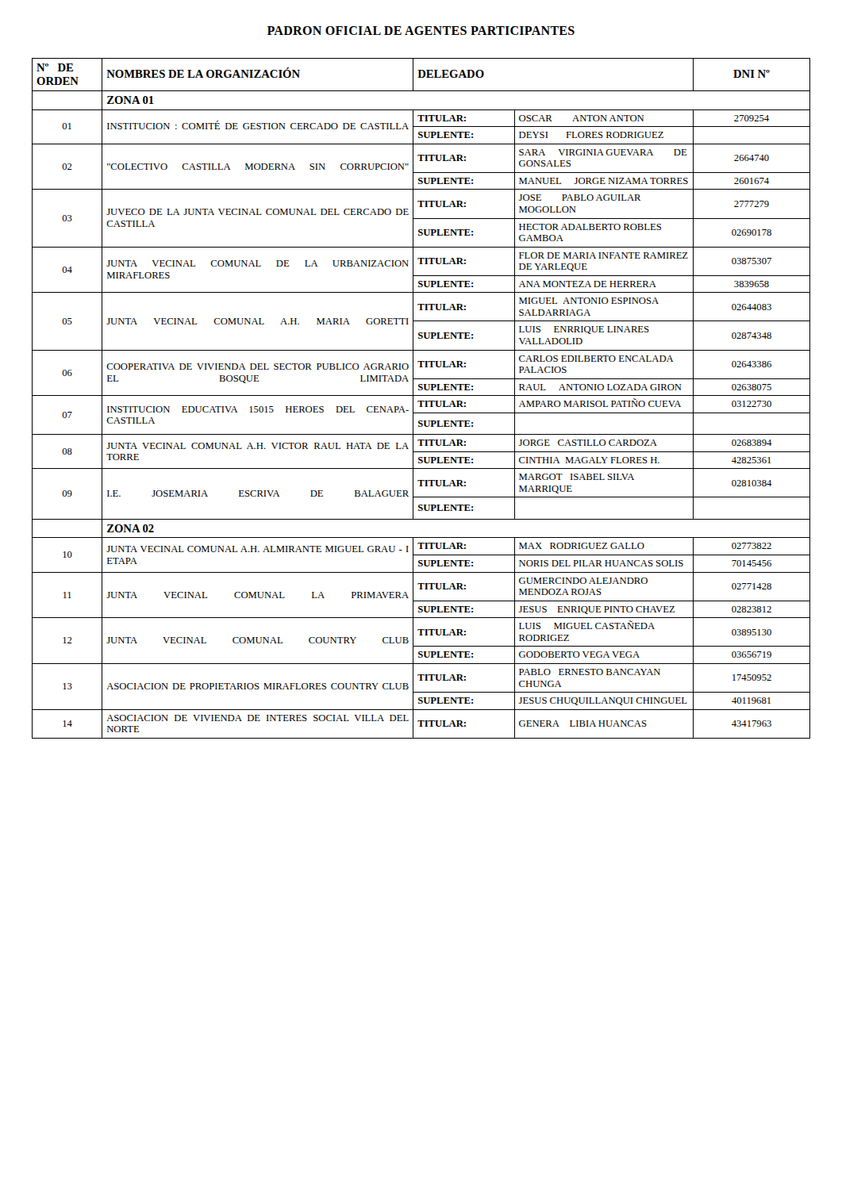PADRON OFICIAL DE AGENTES PARTICIPANTES
| Nº DE ORDEN | NOMBRES DE LA ORGANIZACIÓN | DELEGADO | DNI Nº |
| --- | --- | --- | --- |
| | ZONA 01 |
| 01 | INSTITUCION : COMITÉ DE GESTION CERCADO DE CASTILLA | TITULAR: | OSCAR ANTON ANTON | 2709254 |
| SUPLENTE: | DEYSI FLORES RODRIGUEZ | |
| 02 | "COLECTIVO CASTILLA MODERNA SIN CORRUPCION" | TITULAR: | SARA VIRGINIA GUEVARA DE GONSALES | 2664740 |
| SUPLENTE: | MANUEL JORGE NIZAMA TORRES | 2601674 |
| 03 | JUVECO DE LA JUNTA VECINAL COMUNAL DEL CERCADO DE CASTILLA | TITULAR: | JOSE PABLO AGUILAR MOGOLLON | 2777279 |
| SUPLENTE: | HECTOR ADALBERTO ROBLES GAMBOA | 02690178 |
| 04 | JUNTA VECINAL COMUNAL DE LA URBANIZACION MIRAFLORES | TITULAR: | FLOR DE MARIA INFANTE RAMIREZ DE YARLEQUE | 03875307 |
| SUPLENTE: | ANA MONTEZA DE HERRERA | 3839658 |
| 05 | JUNTA VECINAL COMUNAL A.H. MARIA GORETTI | TITULAR: | MIGUEL ANTONIO ESPINOSA SALDARRIAGA | 02644083 |
| SUPLENTE: | LUIS ENRRIQUE LINARES VALLADOLID | 02874348 |
| 06 | COOPERATIVA DE VIVIENDA DEL SECTOR PUBLICO AGRARIO EL BOSQUE LIMITADA | TITULAR: | CARLOS EDILBERTO ENCALADA PALACIOS | 02643386 |
| SUPLENTE: | RAUL ANTONIO LOZADA GIRON | 02638075 |
| 07 | INSTITUCION EDUCATIVA 15015 HEROES DEL CENAPA-CASTILLA | TITULAR: | AMPARO MARISOL PATIÑO CUEVA | 03122730 |
| SUPLENTE: | | |
| 08 | JUNTA VECINAL COMUNAL A.H. VICTOR RAUL HATA DE LA TORRE | TITULAR: | JORGE CASTILLO CARDOZA | 02683894 |
| SUPLENTE: | CINTHIA MAGALY FLORES H. | 42825361 |
| 09 | I.E. JOSEMARIA ESCRIVA DE BALAGUER | TITULAR: | MARGOT ISABEL SILVA MARRIQUE | 02810384 |
| SUPLENTE: | | |
| | ZONA 02 |
| 10 | JUNTA VECINAL COMUNAL A.H. ALMIRANTE MIGUEL GRAU - I ETAPA | TITULAR: | MAX RODRIGUEZ GALLO | 02773822 |
| SUPLENTE: | NORIS DEL PILAR HUANCAS SOLIS | 70145456 |
| 11 | JUNTA VECINAL COMUNAL LA PRIMAVERA | TITULAR: | GUMERCINDO ALEJANDRO MENDOZA ROJAS | 02771428 |
| SUPLENTE: | JESUS ENRIQUE PINTO CHAVEZ | 02823812 |
| 12 | JUNTA VECINAL COMUNAL COUNTRY CLUB | TITULAR: | LUIS MIGUEL CASTAÑEDA RODRIGEZ | 03895130 |
| SUPLENTE: | GODOBERTO VEGA VEGA | 03656719 |
| 13 | ASOCIACION DE PROPIETARIOS MIRAFLORES COUNTRY CLUB | TITULAR: | PABLO ERNESTO BANCAYAN CHUNGA | 17450952 |
| SUPLENTE: | JESUS CHUQUILLANQUI CHINGUEL | 40119681 |
| 14 | ASOCIACION DE VIVIENDA DE INTERES SOCIAL VILLA DEL NORTE | TITULAR: | GENERA LIBIA HUANCAS | 43417963 |